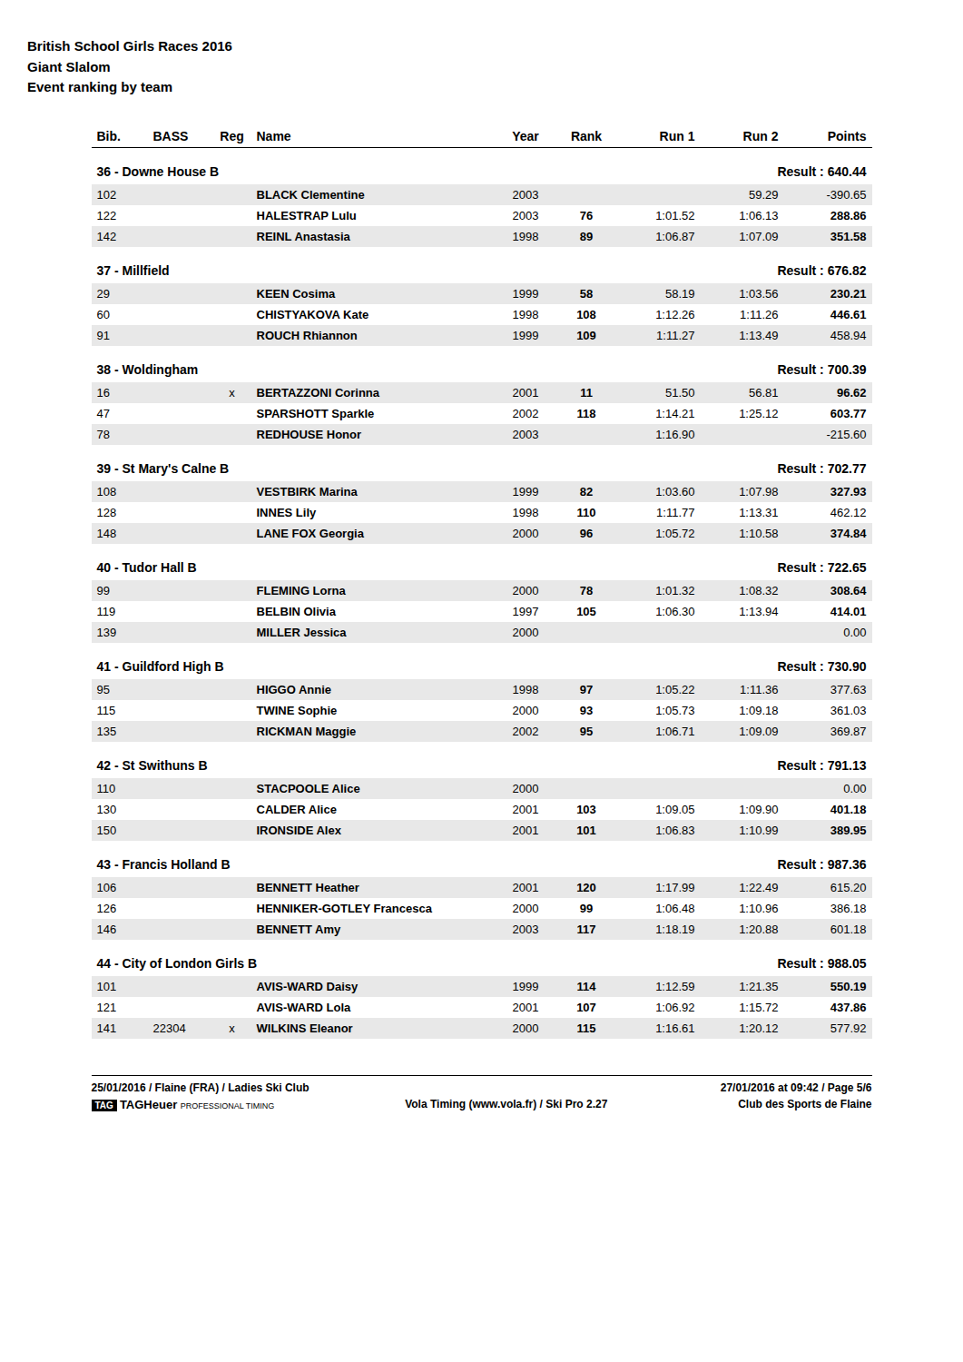British School Girls Races 2016
Giant Slalom
Event ranking by team
| Bib. | BASS | Reg | Name | Year | Rank | Run 1 | Run 2 | Points |
| --- | --- | --- | --- | --- | --- | --- | --- | --- |
| 36 - Downe House B | Result : 640.44 |
| 102 | | | BLACK Clementine | 2003 | | | 59.29 | -390.65 |
| 122 | | | HALESTRAP Lulu | 2003 | 76 | 1:01.52 | 1:06.13 | 288.86 |
| 142 | | | REINL Anastasia | 1998 | 89 | 1:06.87 | 1:07.09 | 351.58 |
| 37 - Millfield | Result : 676.82 |
| 29 | | | KEEN Cosima | 1999 | 58 | 58.19 | 1:03.56 | 230.21 |
| 60 | | | CHISTYAKOVA Kate | 1998 | 108 | 1:12.26 | 1:11.26 | 446.61 |
| 91 | | | ROUCH Rhiannon | 1999 | 109 | 1:11.27 | 1:13.49 | 458.94 |
| 38 - Woldingham | Result : 700.39 |
| 16 | | x | BERTAZZONI Corinna | 2001 | 11 | 51.50 | 56.81 | 96.62 |
| 47 | | | SPARSHOTT Sparkle | 2002 | 118 | 1:14.21 | 1:25.12 | 603.77 |
| 78 | | | REDHOUSE Honor | 2003 | | 1:16.90 | | -215.60 |
| 39 - St Mary's Calne B | Result : 702.77 |
| 108 | | | VESTBIRK Marina | 1999 | 82 | 1:03.60 | 1:07.98 | 327.93 |
| 128 | | | INNES Lily | 1998 | 110 | 1:11.77 | 1:13.31 | 462.12 |
| 148 | | | LANE FOX Georgia | 2000 | 96 | 1:05.72 | 1:10.58 | 374.84 |
| 40 - Tudor Hall B | Result : 722.65 |
| 99 | | | FLEMING Lorna | 2000 | 78 | 1:01.32 | 1:08.32 | 308.64 |
| 119 | | | BELBIN Olivia | 1997 | 105 | 1:06.30 | 1:13.94 | 414.01 |
| 139 | | | MILLER Jessica | 2000 | | | | 0.00 |
| 41 - Guildford High B | Result : 730.90 |
| 95 | | | HIGGO Annie | 1998 | 97 | 1:05.22 | 1:11.36 | 377.63 |
| 115 | | | TWINE Sophie | 2000 | 93 | 1:05.73 | 1:09.18 | 361.03 |
| 135 | | | RICKMAN Maggie | 2002 | 95 | 1:06.71 | 1:09.09 | 369.87 |
| 42 - St Swithuns B | Result : 791.13 |
| 110 | | | STACPOOLE Alice | 2000 | | | | 0.00 |
| 130 | | | CALDER Alice | 2001 | 103 | 1:09.05 | 1:09.90 | 401.18 |
| 150 | | | IRONSIDE Alex | 2001 | 101 | 1:06.83 | 1:10.99 | 389.95 |
| 43 - Francis Holland B | Result : 987.36 |
| 106 | | | BENNETT Heather | 2001 | 120 | 1:17.99 | 1:22.49 | 615.20 |
| 126 | | | HENNIKER-GOTLEY Francesca | 2000 | 99 | 1:06.48 | 1:10.96 | 386.18 |
| 146 | | | BENNETT Amy | 2003 | 117 | 1:18.19 | 1:20.88 | 601.18 |
| 44 - City of London Girls B | Result : 988.05 |
| 101 | | | AVIS-WARD Daisy | 1999 | 114 | 1:12.59 | 1:21.35 | 550.19 |
| 121 | | | AVIS-WARD Lola | 2001 | 107 | 1:06.92 | 1:15.72 | 437.86 |
| 141 | 22304 | x | WILKINS Eleanor | 2000 | 115 | 1:16.61 | 1:20.12 | 577.92 |
25/01/2016 / Flaine (FRA) / Ladies Ski Club
27/01/2016 at 09:42 / Page 5/6
TAGTAGHeuer PROFESSIONAL TIMING
Vola Timing (www.vola.fr) / Ski Pro 2.27
Club des Sports de Flaine